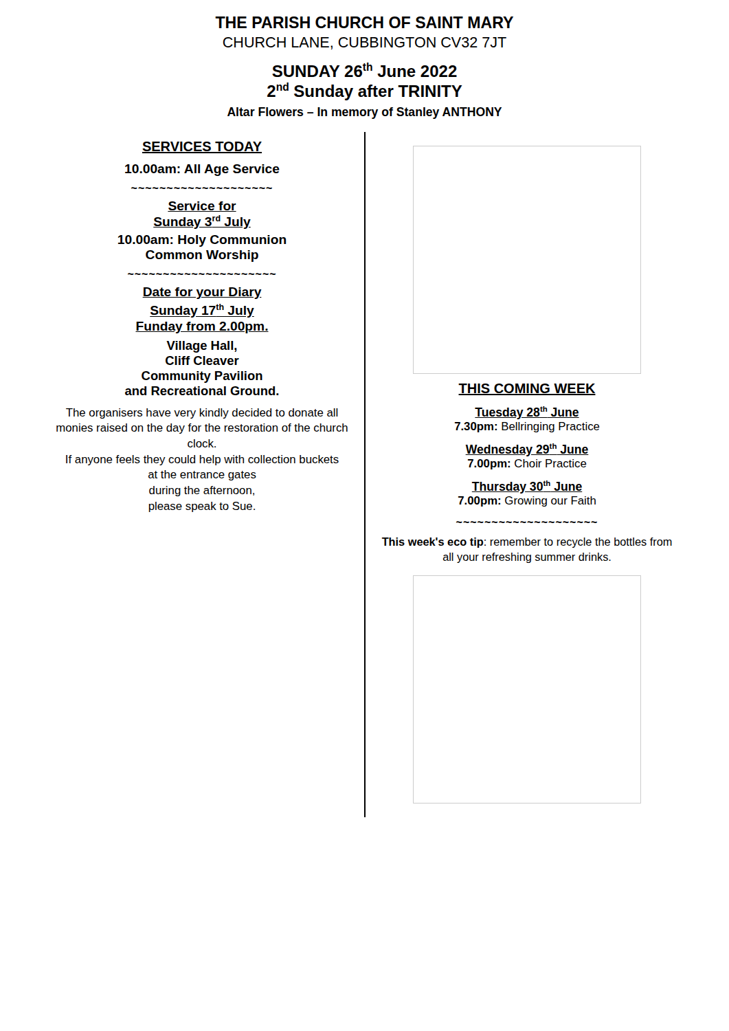THE PARISH CHURCH OF SAINT MARY
CHURCH LANE, CUBBINGTON CV32 7JT
SUNDAY 26th June 2022
2nd Sunday after TRINITY
Altar Flowers – In memory of Stanley ANTHONY
SERVICES TODAY
10.00am: All Age Service
~~~~~~~~~~~~~~~~~~~~
Service for
Sunday 3rd July
10.00am: Holy Communion
Common Worship
~~~~~~~~~~~~~~~~~~~~~
Date for your Diary
Sunday 17th July
Funday from 2.00pm.
Village Hall,
Cliff Cleaver
Community Pavilion
and Recreational Ground.
The organisers have very kindly decided to donate all monies raised on the day for the restoration of the church clock.
If anyone feels they could help with collection buckets
at the entrance gates
during the afternoon,
please speak to Sue.
THIS COMING WEEK
Tuesday 28th June 7.30pm: Bellringing Practice
Wednesday 29th June 7.00pm: Choir Practice
Thursday 30th June 7.00pm: Growing our Faith
~~~~~~~~~~~~~~~~~~~~
This week's eco tip: remember to recycle the bottles from all your refreshing summer drinks.